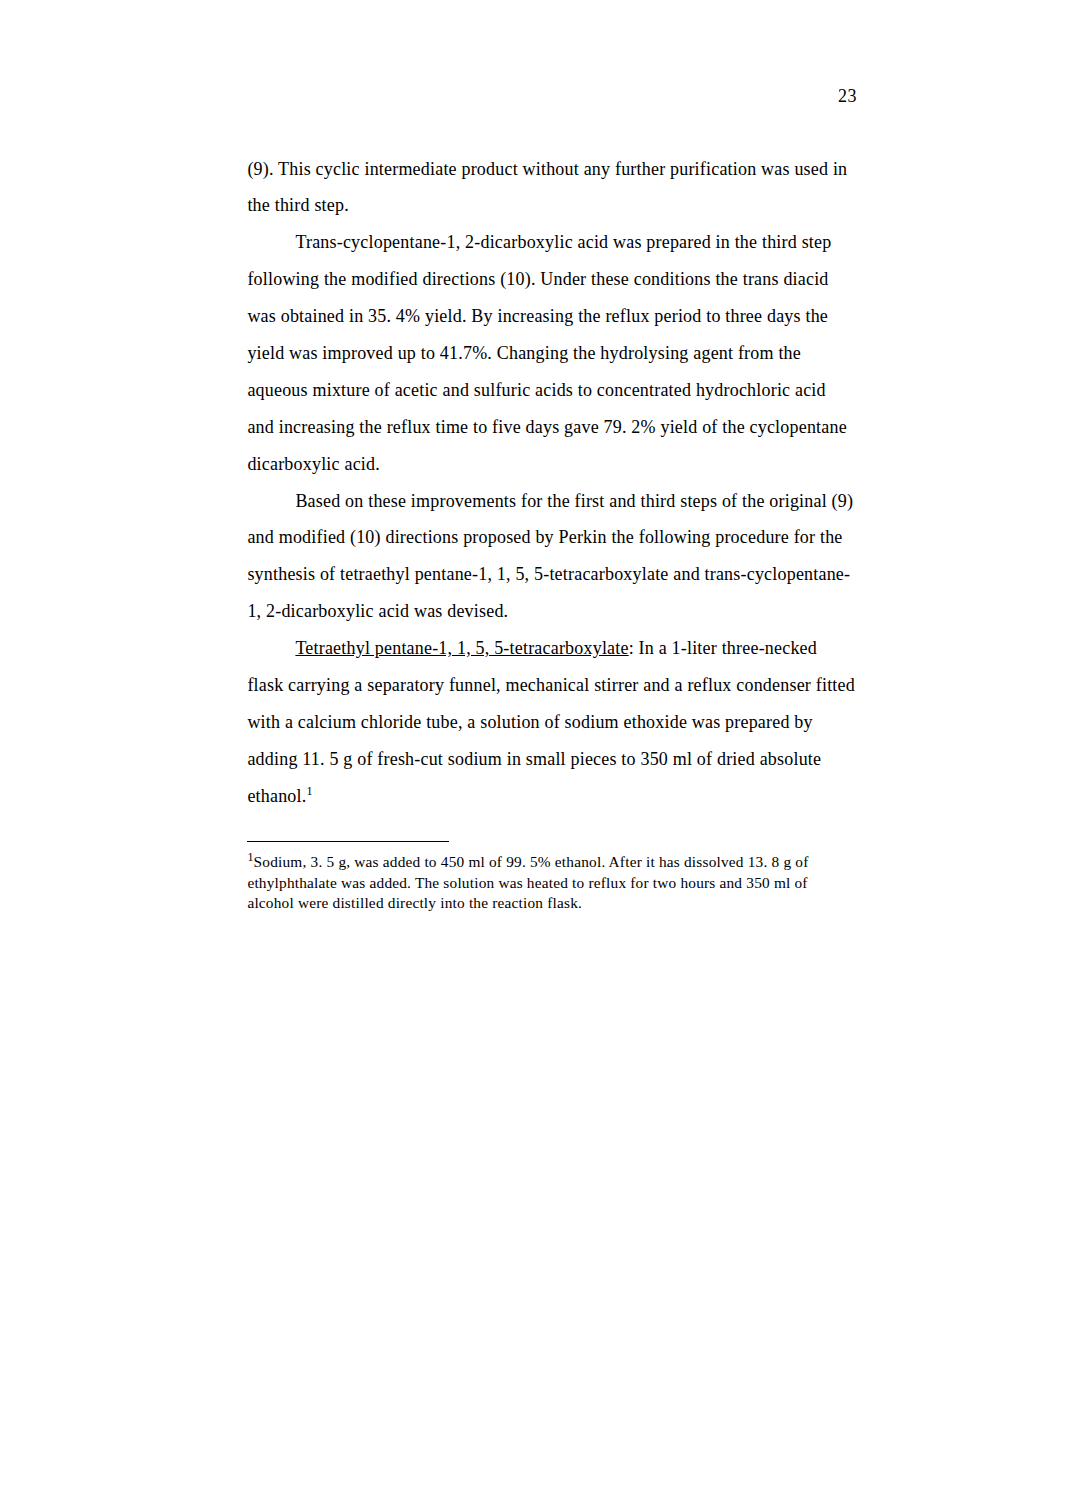23
(9). This cyclic intermediate product without any further purification was used in the third step.
Trans-cyclopentane-1, 2-dicarboxylic acid was prepared in the third step following the modified directions (10). Under these conditions the trans diacid was obtained in 35. 4% yield. By increasing the reflux period to three days the yield was improved up to 41.7%. Changing the hydrolysing agent from the aqueous mixture of acetic and sulfuric acids to concentrated hydrochloric acid and increasing the reflux time to five days gave 79. 2% yield of the cyclopentane dicarboxylic acid.
Based on these improvements for the first and third steps of the original (9) and modified (10) directions proposed by Perkin the following procedure for the synthesis of tetraethyl pentane-1, 1, 5, 5-tetracarboxylate and trans-cyclopentane-1, 2-dicarboxylic acid was devised.
Tetraethyl pentane-1, 1, 5, 5-tetracarboxylate: In a 1-liter three-necked flask carrying a separatory funnel, mechanical stirrer and a reflux condenser fitted with a calcium chloride tube, a solution of sodium ethoxide was prepared by adding 11. 5 g of fresh-cut sodium in small pieces to 350 ml of dried absolute ethanol.1
1 Sodium, 3. 5 g, was added to 450 ml of 99. 5% ethanol. After it has dissolved 13. 8 g of ethylphthalate was added. The solution was heated to reflux for two hours and 350 ml of alcohol were distilled directly into the reaction flask.